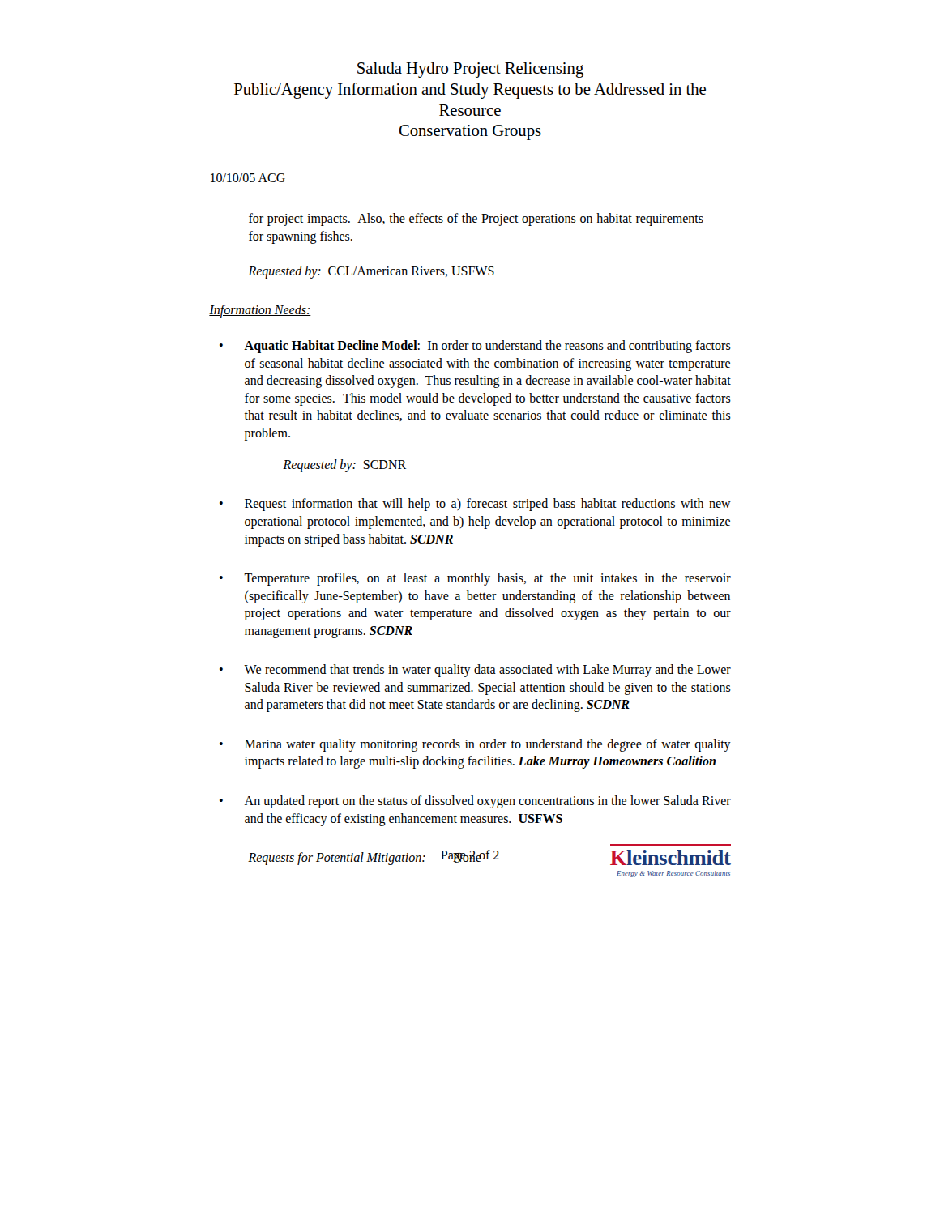Saluda Hydro Project Relicensing Public/Agency Information and Study Requests to be Addressed in the Resource Conservation Groups
10/10/05 ACG
for project impacts. Also, the effects of the Project operations on habitat requirements for spawning fishes.
Requested by: CCL/American Rivers, USFWS
Information Needs:
Aquatic Habitat Decline Model: In order to understand the reasons and contributing factors of seasonal habitat decline associated with the combination of increasing water temperature and decreasing dissolved oxygen. Thus resulting in a decrease in available cool-water habitat for some species. This model would be developed to better understand the causative factors that result in habitat declines, and to evaluate scenarios that could reduce or eliminate this problem.
Requested by: SCDNR
Request information that will help to a) forecast striped bass habitat reductions with new operational protocol implemented, and b) help develop an operational protocol to minimize impacts on striped bass habitat. SCDNR
Temperature profiles, on at least a monthly basis, at the unit intakes in the reservoir (specifically June-September) to have a better understanding of the relationship between project operations and water temperature and dissolved oxygen as they pertain to our management programs. SCDNR
We recommend that trends in water quality data associated with Lake Murray and the Lower Saluda River be reviewed and summarized. Special attention should be given to the stations and parameters that did not meet State standards or are declining. SCDNR
Marina water quality monitoring records in order to understand the degree of water quality impacts related to large multi-slip docking facilities. Lake Murray Homeowners Coalition
An updated report on the status of dissolved oxygen concentrations in the lower Saluda River and the efficacy of existing enhancement measures. USFWS
Requests for Potential Mitigation: None
Page 2 of 2
Kleinschmidt
Energy & Water Resource Consultants